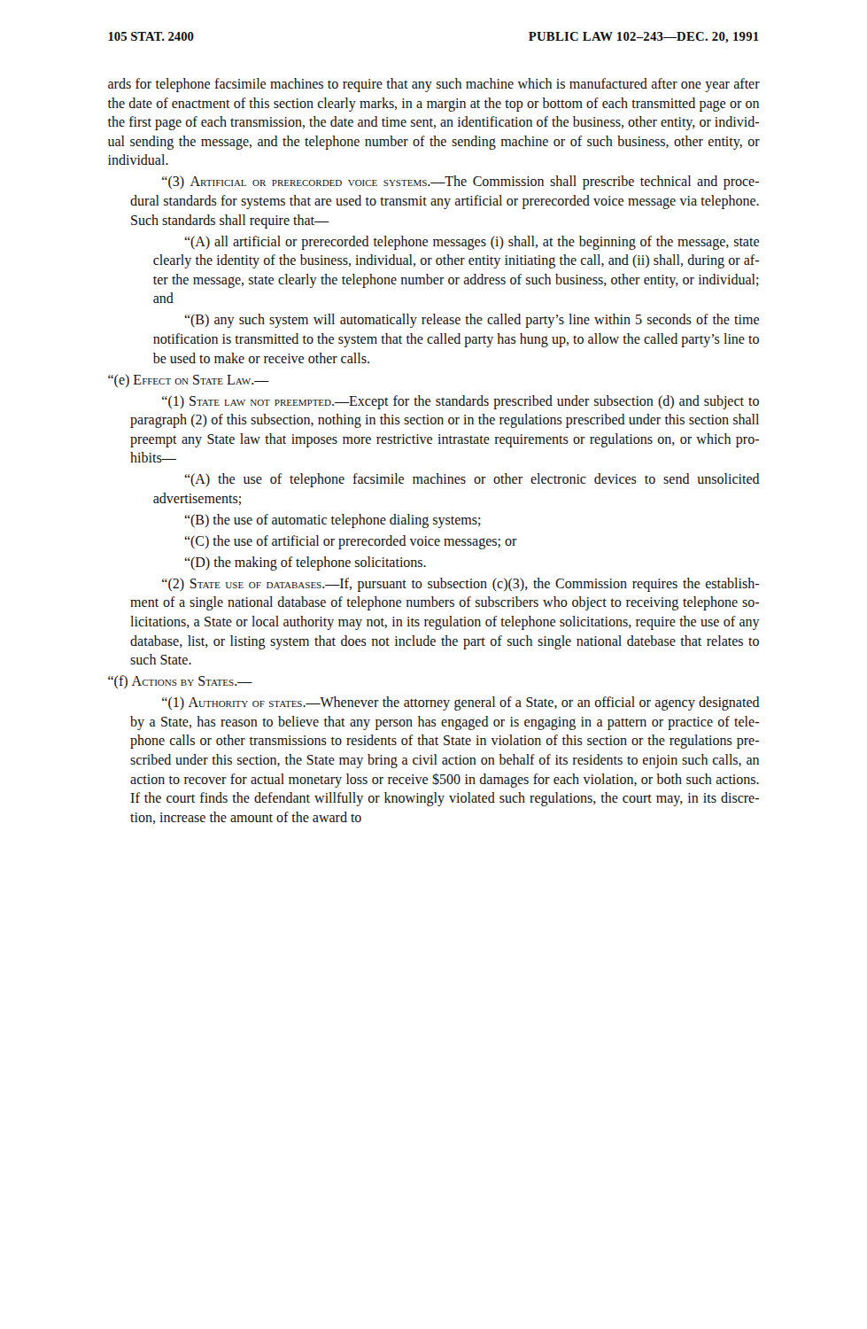105 STAT. 2400 PUBLIC LAW 102–243—DEC. 20, 1991
ards for telephone facsimile machines to require that any such machine which is manufactured after one year after the date of enactment of this section clearly marks, in a margin at the top or bottom of each transmitted page or on the first page of each transmission, the date and time sent, an identification of the business, other entity, or individual sending the message, and the telephone number of the sending machine or of such business, other entity, or individual.
“(3) Artificial or prerecorded voice systems.—The Commission shall prescribe technical and procedural standards for systems that are used to transmit any artificial or prerecorded voice message via telephone. Such standards shall require that—
“(A) all artificial or prerecorded telephone messages (i) shall, at the beginning of the message, state clearly the identity of the business, individual, or other entity initiating the call, and (ii) shall, during or after the message, state clearly the telephone number or address of such business, other entity, or individual; and
“(B) any such system will automatically release the called party’s line within 5 seconds of the time notification is transmitted to the system that the called party has hung up, to allow the called party’s line to be used to make or receive other calls.
“(e) Effect on State Law.—
“(1) State law not preempted.—Except for the standards prescribed under subsection (d) and subject to paragraph (2) of this subsection, nothing in this section or in the regulations prescribed under this section shall preempt any State law that imposes more restrictive intrastate requirements or regulations on, or which prohibits—
“(A) the use of telephone facsimile machines or other electronic devices to send unsolicited advertisements;
“(B) the use of automatic telephone dialing systems;
“(C) the use of artificial or prerecorded voice messages; or
“(D) the making of telephone solicitations.
“(2) State use of databases.—If, pursuant to subsection (c)(3), the Commission requires the establishment of a single national database of telephone numbers of subscribers who object to receiving telephone solicitations, a State or local authority may not, in its regulation of telephone solicitations, require the use of any database, list, or listing system that does not include the part of such single national datebase that relates to such State.
“(f) Actions by States.—
“(1) Authority of states.—Whenever the attorney general of a State, or an official or agency designated by a State, has reason to believe that any person has engaged or is engaging in a pattern or practice of telephone calls or other transmissions to residents of that State in violation of this section or the regulations prescribed under this section, the State may bring a civil action on behalf of its residents to enjoin such calls, an action to recover for actual monetary loss or receive $500 in damages for each violation, or both such actions. If the court finds the defendant willfully or knowingly violated such regulations, the court may, in its discretion, increase the amount of the award to